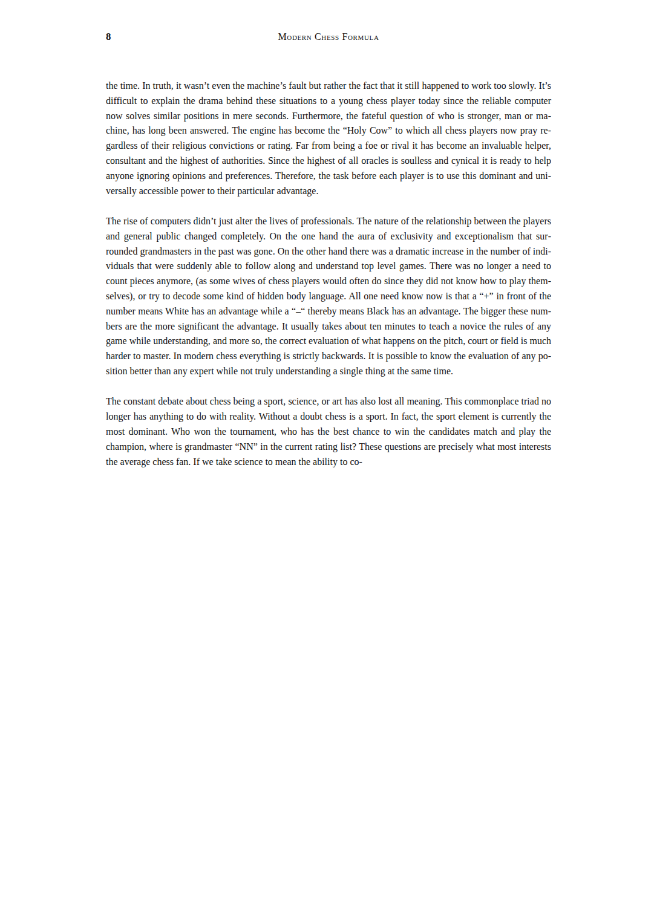8 Modern Chess Formula 8
the time. In truth, it wasn’t even the machine’s fault but rather the fact that it still happened to work too slowly. It’s difficult to explain the drama behind these situations to a young chess player today since the reliable computer now solves similar positions in mere seconds. Furthermore, the fateful question of who is stronger, man or machine, has long been answered. The engine has become the “Holy Cow” to which all chess players now pray regardless of their religious convictions or rating. Far from being a foe or rival it has become an invaluable helper, consultant and the highest of authorities. Since the highest of all oracles is soulless and cynical it is ready to help anyone ignoring opinions and preferences. Therefore, the task before each player is to use this dominant and universally accessible power to their particular advantage.
The rise of computers didn’t just alter the lives of professionals. The nature of the relationship between the players and general public changed completely. On the one hand the aura of exclusivity and exceptionalism that surrounded grandmasters in the past was gone. On the other hand there was a dramatic increase in the number of individuals that were suddenly able to follow along and understand top level games. There was no longer a need to count pieces anymore, (as some wives of chess players would often do since they did not know how to play themselves), or try to decode some kind of hidden body language. All one need know now is that a “+” in front of the number means White has an advantage while a “–“ thereby means Black has an advantage. The bigger these numbers are the more significant the advantage. It usually takes about ten minutes to teach a novice the rules of any game while understanding, and more so, the correct evaluation of what happens on the pitch, court or field is much harder to master. In modern chess everything is strictly backwards. It is possible to know the evaluation of any position better than any expert while not truly understanding a single thing at the same time.
The constant debate about chess being a sport, science, or art has also lost all meaning. This commonplace triad no longer has anything to do with reality. Without a doubt chess is a sport. In fact, the sport element is currently the most dominant. Who won the tournament, who has the best chance to win the candidates match and play the champion, where is grandmaster “NN” in the current rating list? These questions are precisely what most interests the average chess fan. If we take science to mean the ability to co-